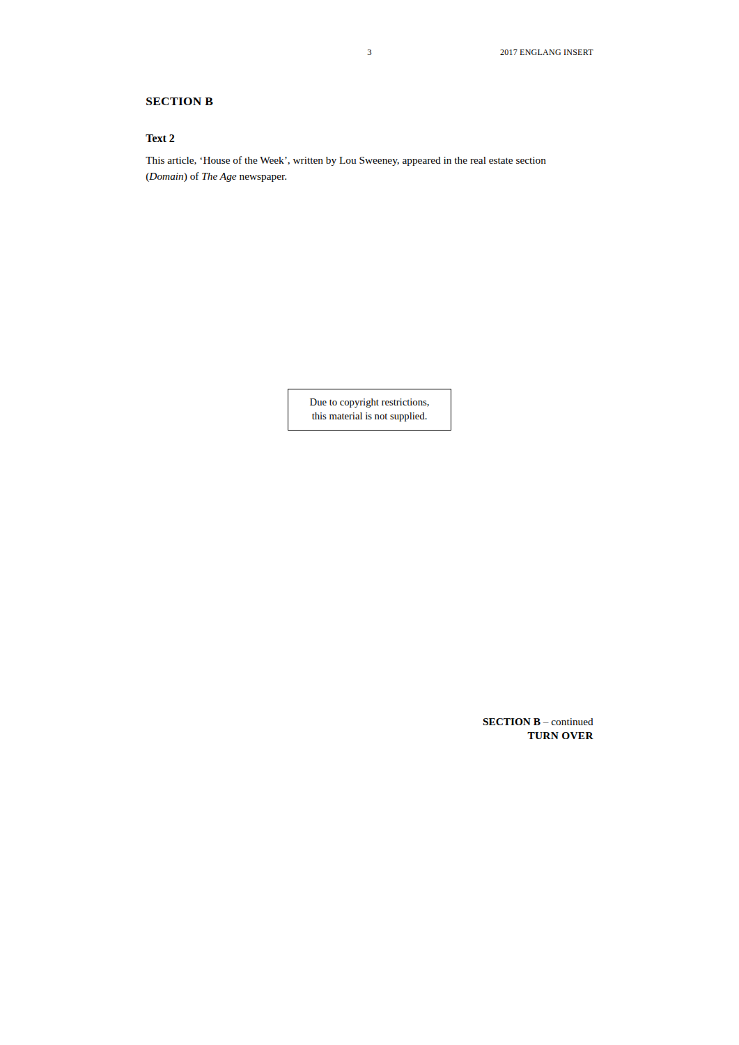3 2017 ENGLANG INSERT
SECTION B
Text 2
This article, ‘House of the Week’, written by Lou Sweeney, appeared in the real estate section (Domain) of The Age newspaper.
Due to copyright restrictions,
this material is not supplied.
SECTION B – continued
TURN OVER